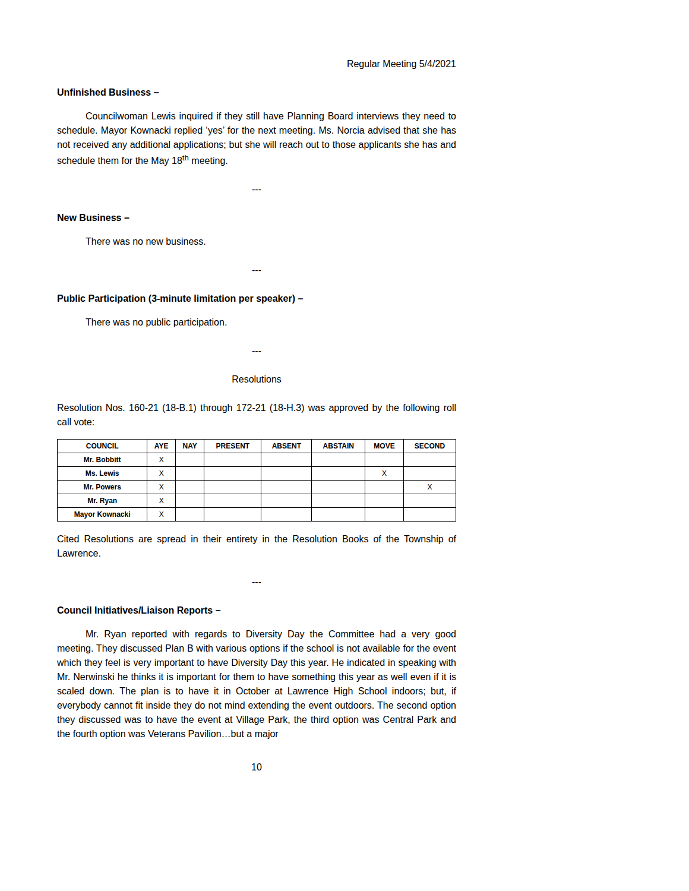Regular Meeting 5/4/2021
Unfinished Business –
Councilwoman Lewis inquired if they still have Planning Board interviews they need to schedule. Mayor Kownacki replied ‘yes’ for the next meeting. Ms. Norcia advised that she has not received any additional applications; but she will reach out to those applicants she has and schedule them for the May 18th meeting.
---
New Business –
There was no new business.
---
Public Participation (3-minute limitation per speaker) –
There was no public participation.
---
Resolutions
Resolution Nos. 160-21 (18-B.1) through 172-21 (18-H.3) was approved by the following roll call vote:
| COUNCIL | AYE | NAY | PRESENT | ABSENT | ABSTAIN | MOVE | SECOND |
| --- | --- | --- | --- | --- | --- | --- | --- |
| Mr. Bobbitt | X | | | | | | |
| Ms. Lewis | X | | | | | X | |
| Mr. Powers | X | | | | | | X |
| Mr. Ryan | X | | | | | | |
| Mayor Kownacki | X | | | | | | |
Cited Resolutions are spread in their entirety in the Resolution Books of the Township of Lawrence.
---
Council Initiatives/Liaison Reports –
Mr. Ryan reported with regards to Diversity Day the Committee had a very good meeting. They discussed Plan B with various options if the school is not available for the event which they feel is very important to have Diversity Day this year. He indicated in speaking with Mr. Nerwinski he thinks it is important for them to have something this year as well even if it is scaled down. The plan is to have it in October at Lawrence High School indoors; but, if everybody cannot fit inside they do not mind extending the event outdoors. The second option they discussed was to have the event at Village Park, the third option was Central Park and the fourth option was Veterans Pavilion…but a major
10